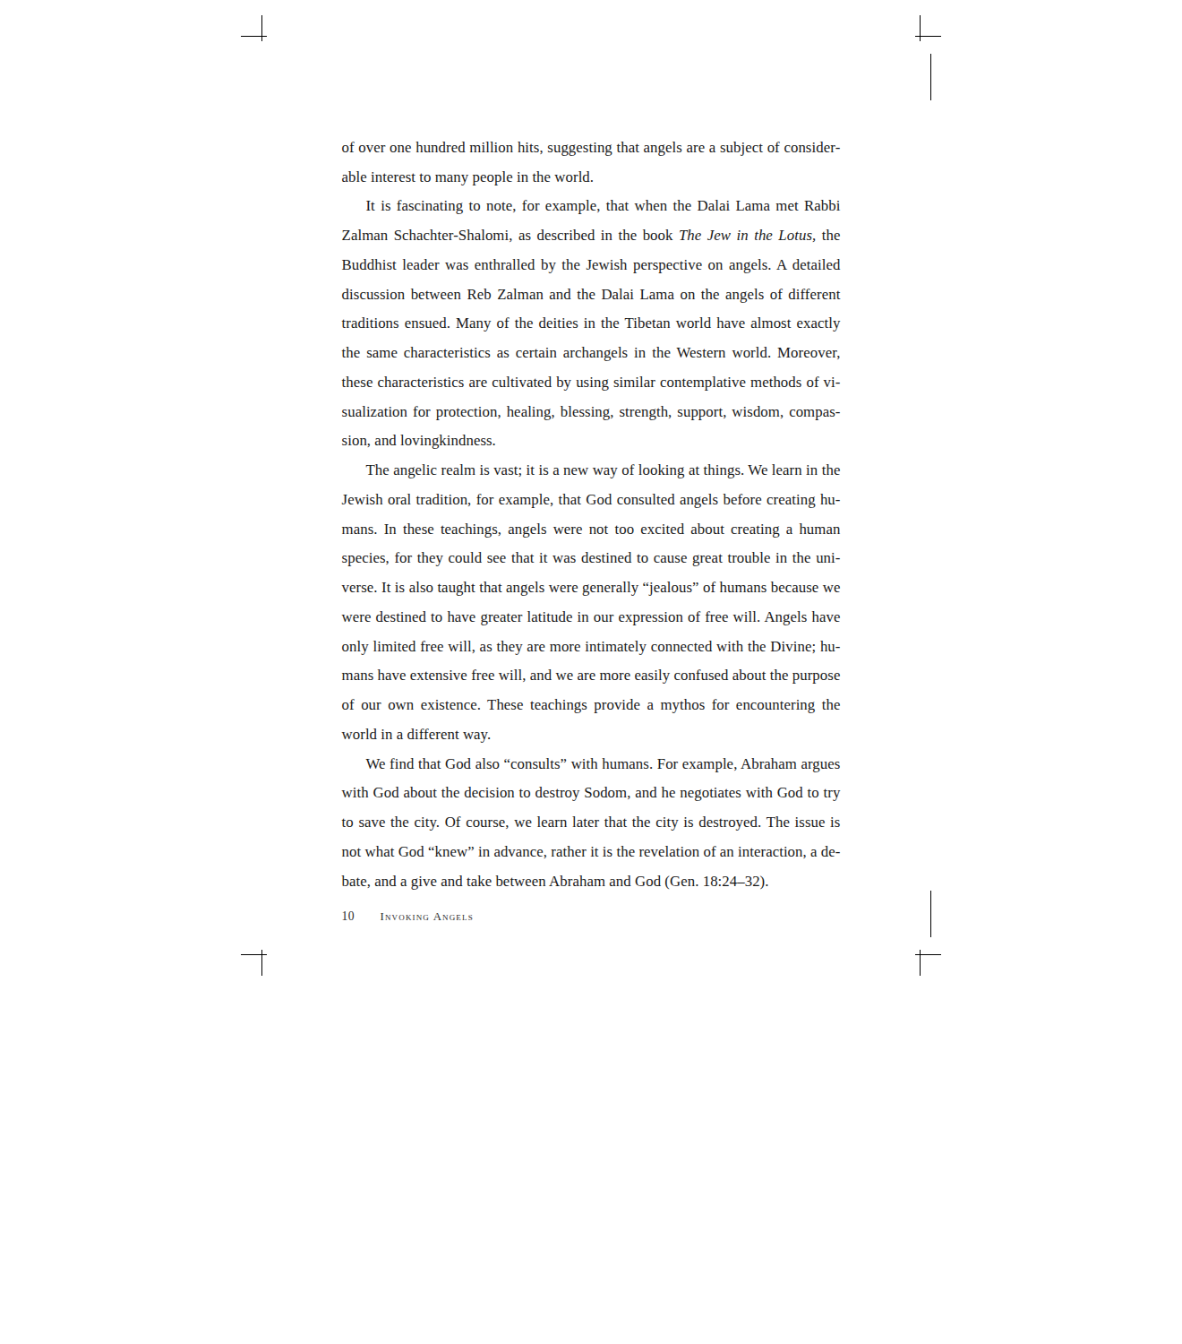of over one hundred million hits, suggesting that angels are a subject of considerable interest to many people in the world.
It is fascinating to note, for example, that when the Dalai Lama met Rabbi Zalman Schachter-Shalomi, as described in the book The Jew in the Lotus, the Buddhist leader was enthralled by the Jewish perspective on angels. A detailed discussion between Reb Zalman and the Dalai Lama on the angels of different traditions ensued. Many of the deities in the Tibetan world have almost exactly the same characteristics as certain archangels in the Western world. Moreover, these characteristics are cultivated by using similar contemplative methods of visualization for protection, healing, blessing, strength, support, wisdom, compassion, and lovingkindness.
The angelic realm is vast; it is a new way of looking at things. We learn in the Jewish oral tradition, for example, that God consulted angels before creating humans. In these teachings, angels were not too excited about creating a human species, for they could see that it was destined to cause great trouble in the universe. It is also taught that angels were generally “jealous” of humans because we were destined to have greater latitude in our expression of free will. Angels have only limited free will, as they are more intimately connected with the Divine; humans have extensive free will, and we are more easily confused about the purpose of our own existence. These teachings provide a mythos for encountering the world in a different way.
We find that God also “consults” with humans. For example, Abraham argues with God about the decision to destroy Sodom, and he negotiates with God to try to save the city. Of course, we learn later that the city is destroyed. The issue is not what God “knew” in advance, rather it is the revelation of an interaction, a debate, and a give and take between Abraham and God (Gen. 18:24–32).
10 Invoking Angels